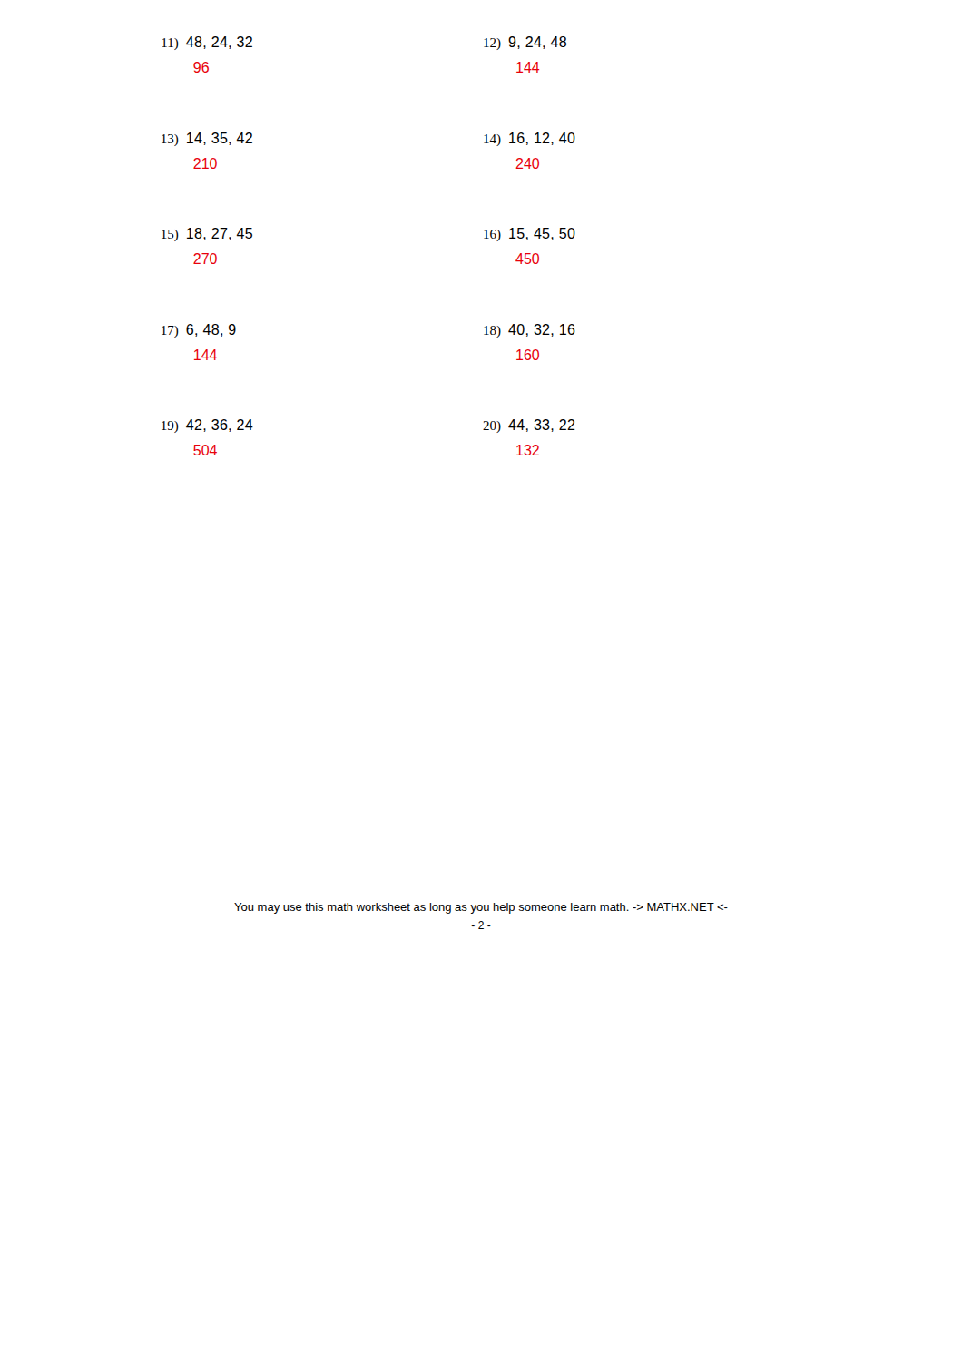11) 48, 24, 32
96
12) 9, 24, 48
144
13) 14, 35, 42
210
14) 16, 12, 40
240
15) 18, 27, 45
270
16) 15, 45, 50
450
17) 6, 48, 9
144
18) 40, 32, 16
160
19) 42, 36, 24
504
20) 44, 33, 22
132
You may use this math worksheet as long as you help someone learn math. -> MATHX.NET <-
- 2 -